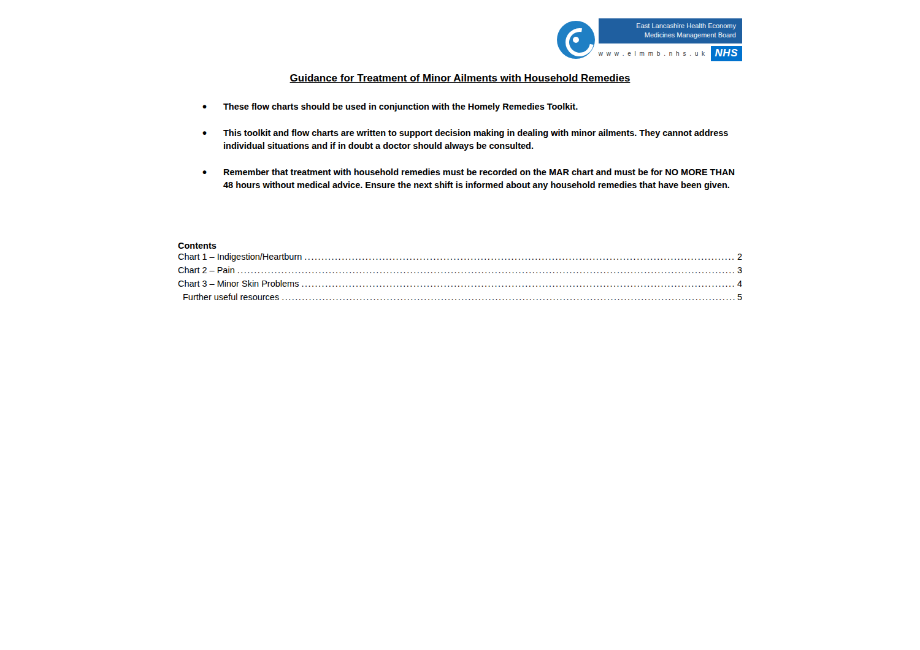East Lancashire Health Economy
Medicines Management Board
w w w . e l m m b . n h s . u k NHS
Guidance for Treatment of Minor Ailments with Household Remedies
These flow charts should be used in conjunction with the Homely Remedies Toolkit.
This toolkit and flow charts are written to support decision making in dealing with minor ailments. They cannot address individual situations and if in doubt a doctor should always be consulted.
Remember that treatment with household remedies must be recorded on the MAR chart and must be for NO MORE THAN 48 hours without medical advice. Ensure the next shift is informed about any household remedies that have been given.
Contents
Chart 1 – Indigestion/Heartburn .................................................................................................................................................. 2
Chart 2 – Pain .................................................................................................................................................................. 3
Chart 3 – Minor Skin Problems ..................................................................................................................................................... 4
Further useful resources ....................................................................................................................................................... 5